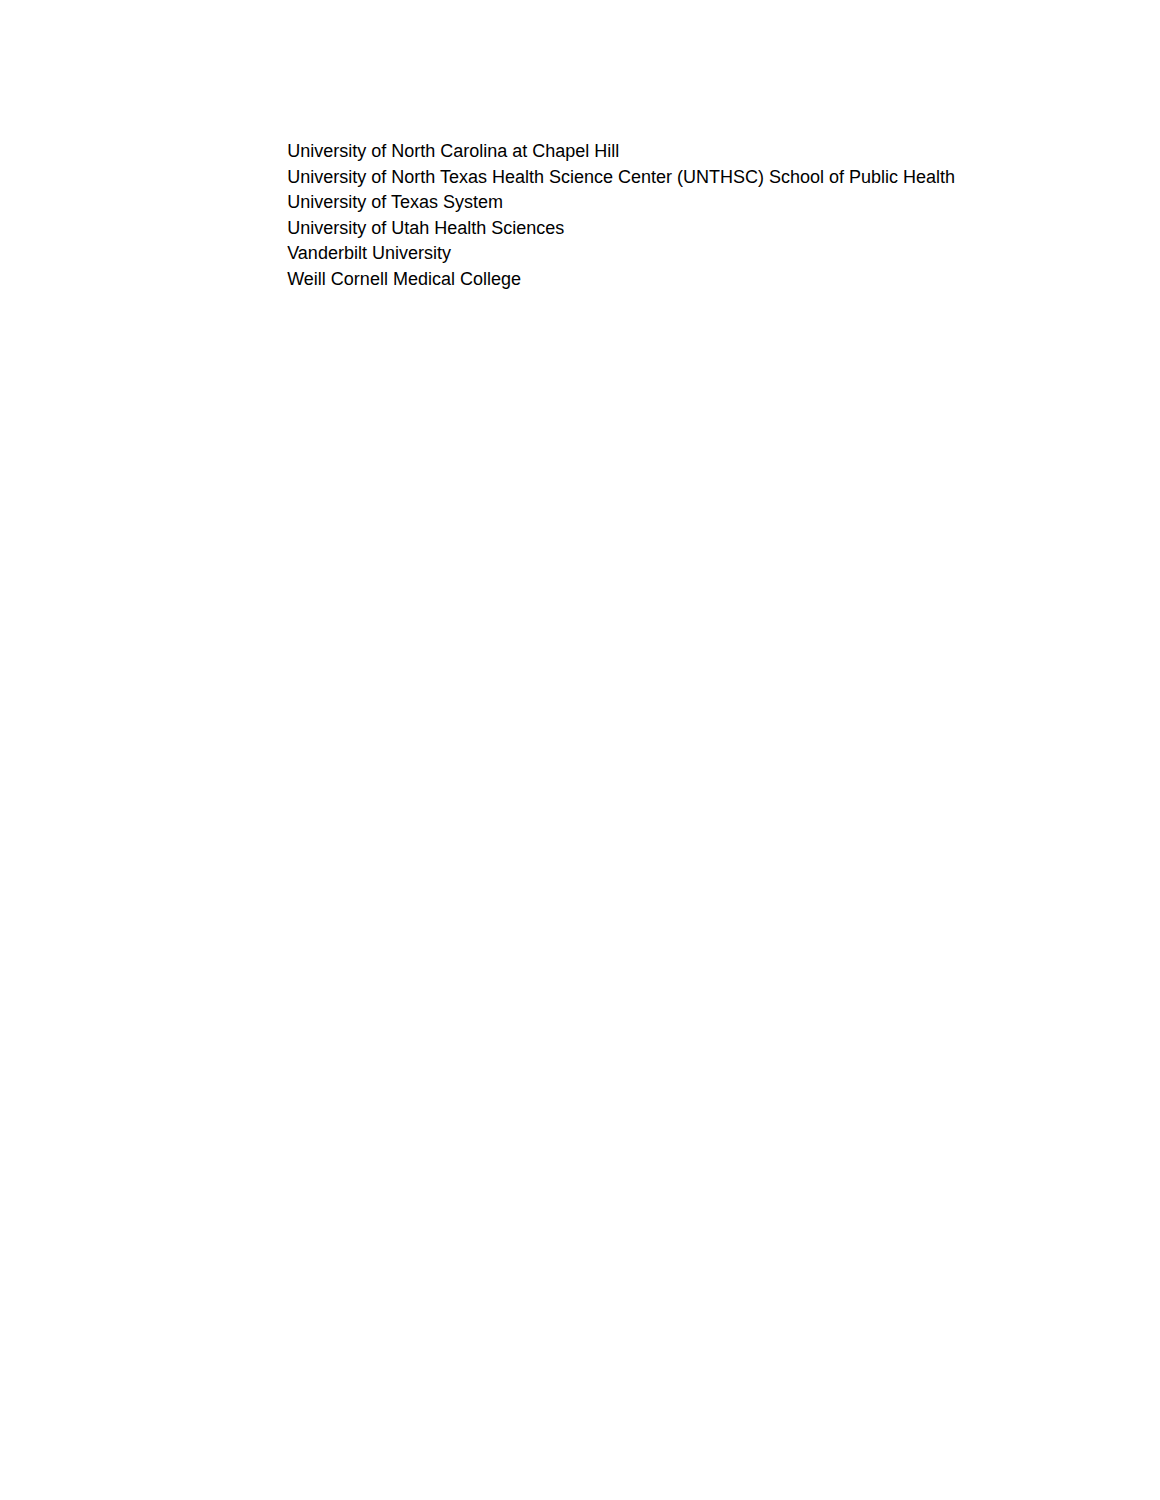University of North Carolina at Chapel Hill
University of North Texas Health Science Center (UNTHSC) School of Public Health
University of Texas System
University of Utah Health Sciences
Vanderbilt University
Weill Cornell Medical College